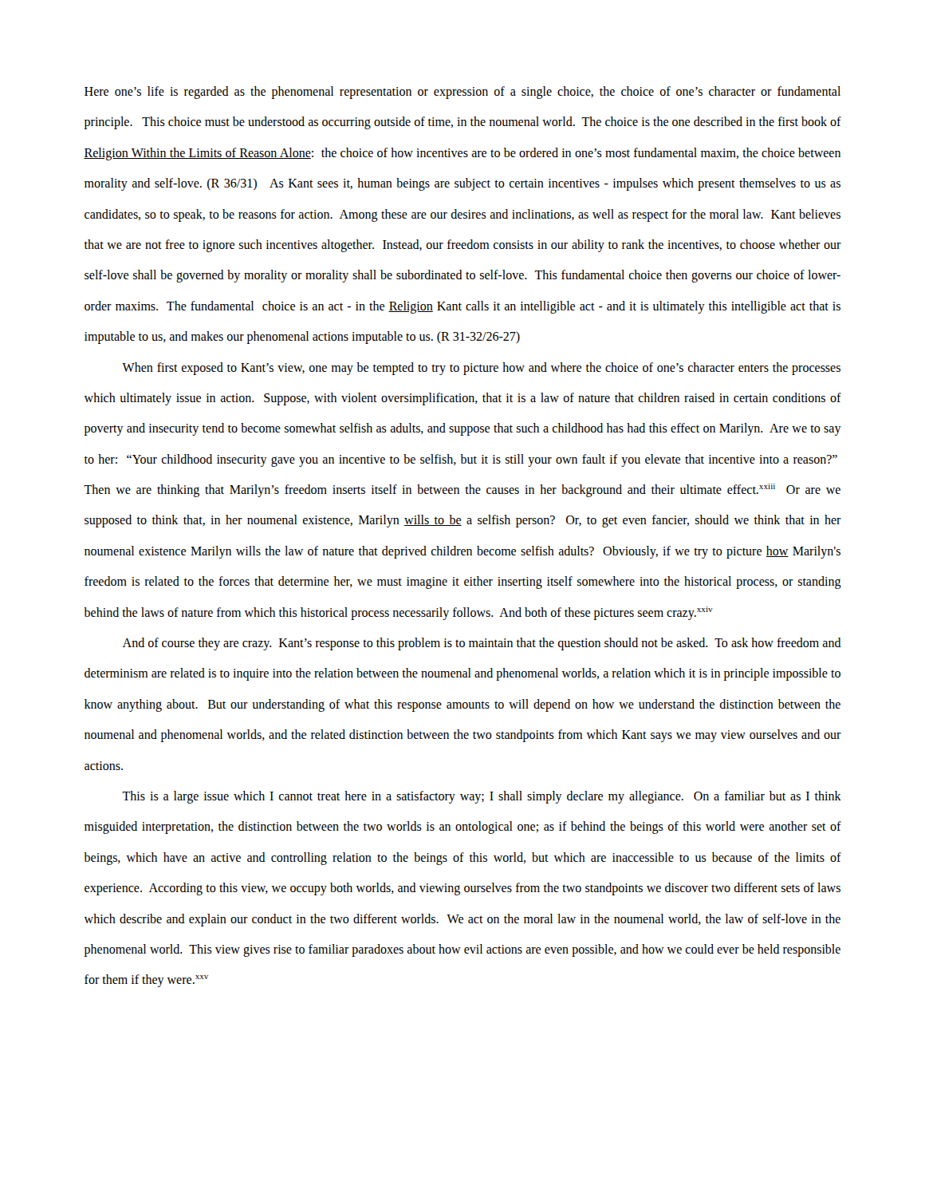Here one’s life is regarded as the phenomenal representation or expression of a single choice, the choice of one’s character or fundamental principle. This choice must be understood as occurring outside of time, in the noumenal world. The choice is the one described in the first book of Religion Within the Limits of Reason Alone: the choice of how incentives are to be ordered in one’s most fundamental maxim, the choice between morality and self-love. (R 36/31) As Kant sees it, human beings are subject to certain incentives - impulses which present themselves to us as candidates, so to speak, to be reasons for action. Among these are our desires and inclinations, as well as respect for the moral law. Kant believes that we are not free to ignore such incentives altogether. Instead, our freedom consists in our ability to rank the incentives, to choose whether our self-love shall be governed by morality or morality shall be subordinated to self-love. This fundamental choice then governs our choice of lower-order maxims. The fundamental choice is an act - in the Religion Kant calls it an intelligible act - and it is ultimately this intelligible act that is imputable to us, and makes our phenomenal actions imputable to us. (R 31-32/26-27)
When first exposed to Kant’s view, one may be tempted to try to picture how and where the choice of one’s character enters the processes which ultimately issue in action. Suppose, with violent oversimplification, that it is a law of nature that children raised in certain conditions of poverty and insecurity tend to become somewhat selfish as adults, and suppose that such a childhood has had this effect on Marilyn. Are we to say to her: “Your childhood insecurity gave you an incentive to be selfish, but it is still your own fault if you elevate that incentive into a reason?” Then we are thinking that Marilyn’s freedom inserts itself in between the causes in her background and their ultimate effect.xxiii Or are we supposed to think that, in her noumenal existence, Marilyn wills to be a selfish person? Or, to get even fancier, should we think that in her noumenal existence Marilyn wills the law of nature that deprived children become selfish adults? Obviously, if we try to picture how Marilyn's freedom is related to the forces that determine her, we must imagine it either inserting itself somewhere into the historical process, or standing behind the laws of nature from which this historical process necessarily follows. And both of these pictures seem crazy.xxiv
And of course they are crazy. Kant’s response to this problem is to maintain that the question should not be asked. To ask how freedom and determinism are related is to inquire into the relation between the noumenal and phenomenal worlds, a relation which it is in principle impossible to know anything about. But our understanding of what this response amounts to will depend on how we understand the distinction between the noumenal and phenomenal worlds, and the related distinction between the two standpoints from which Kant says we may view ourselves and our actions.
This is a large issue which I cannot treat here in a satisfactory way; I shall simply declare my allegiance. On a familiar but as I think misguided interpretation, the distinction between the two worlds is an ontological one; as if behind the beings of this world were another set of beings, which have an active and controlling relation to the beings of this world, but which are inaccessible to us because of the limits of experience. According to this view, we occupy both worlds, and viewing ourselves from the two standpoints we discover two different sets of laws which describe and explain our conduct in the two different worlds. We act on the moral law in the noumenal world, the law of self-love in the phenomenal world. This view gives rise to familiar paradoxes about how evil actions are even possible, and how we could ever be held responsible for them if they were.xxv